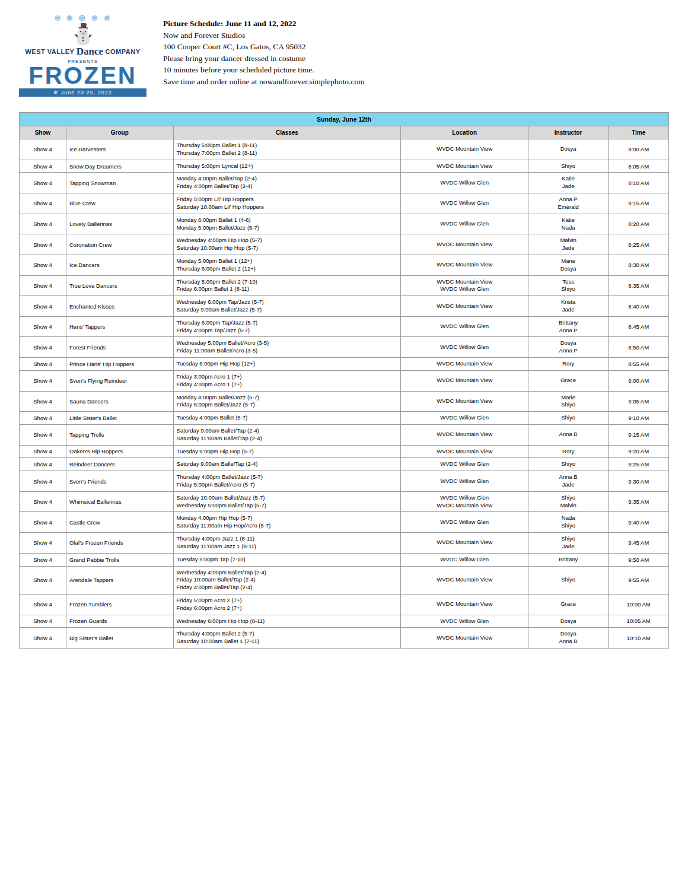❄ ❅ ❆ ❄ ❅
⛄
West Valley Dance Company
PRESENTS
FROZEN
❄ June 23-25, 2022
Picture Schedule: June 11 and 12, 2022
Now and Forever Studios
100 Cooper Court #C, Los Gatos, CA 95032
Please bring your dancer dressed in costume
10 minutes before your scheduled picture time.
Save time and order online at nowandforever.simplephoto.com
Sunday, June 12th
| Show | Group | Classes | Location | Instructor | Time |
| --- | --- | --- | --- | --- | --- |
| Show 4 | Ice Harvesters | Thursday 5:00pm Ballet 1 (8-11) Thursday 7:00pm Ballet 2 (8-11) | WVDC Mountain View | Dosya | 8:00 AM |
| Show 4 | Snow Day Dreamers | Thursday 5:00pm Lyrical (12+) | WVDC Mountain View | Shiyo | 8:05 AM |
| Show 4 | Tapping Snowman | Monday 4:00pm Ballet/Tap (2-4) Friday 4:00pm Ballet/Tap (2-4) | WVDC Willow Glen | Katie Jade | 8:10 AM |
| Show 4 | Blue Crew | Friday 5:00pm Lil' Hip Hoppers Saturday 10:00am Lil' Hip Hoppers | WVDC Willow Glen | Anna P Emerald | 8:15 AM |
| Show 4 | Lovely Ballerinas | Monday 6:00pm Ballet 1 (4-6) Monday 5:00pm Ballet/Jazz (5-7) | WVDC Willow Glen | Katie Nada | 8:20 AM |
| Show 4 | Coronation Crew | Wednesday 4:00pm Hip Hop (5-7) Saturday 10:00am Hip Hop (5-7) | WVDC Mountain View | Malvin Jade | 8:25 AM |
| Show 4 | Ice Dancers | Monday 5:00pm Ballet 1 (12+) Thursday 6:00pm Ballet 2 (12+) | WVDC Mountain View | Marie Dosya | 8:30 AM |
| Show 4 | True Love Dancers | Thursday 5:00pm Ballet 2 (7-10) Friday 6:00pm Ballet 1 (8-11) | WVDC Mountain View WVDC Willow Glen | Tess Shiyo | 8:35 AM |
| Show 4 | Enchanted Kisses | Wednesday 6:00pm Tap/Jazz (5-7) Saturday 9:00am Ballet/Jazz (5-7) | WVDC Mountain View | Krista Jade | 8:40 AM |
| Show 4 | Hans' Tappers | Thursday 6:00pm Tap/Jazz (5-7) Friday 4:00pm Tap/Jazz (5-7) | WVDC Willow Glen | Brittany Anna P | 8:45 AM |
| Show 4 | Forest Friends | Wednesday 5:00pm Ballet/Acro (3-5) Friday 11:00am Ballet/Acro (3-5) | WVDC Willow Glen | Dosya Anna P | 8:50 AM |
| Show 4 | Prince Hans' Hip Hoppers | Tuesday 6:00pm Hip Hop (12+) | WVDC Mountain View | Rory | 8:55 AM |
| Show 4 | Sven's Flying Reindeer | Friday 3:00pm Acro 1 (7+) Friday 4:00pm Acro 1 (7+) | WVDC Mountain View | Grace | 9:00 AM |
| Show 4 | Sauna Dancers | Monday 4:00pm Ballet/Jazz (5-7) Friday 5:00pm Ballet/Jazz (5-7) | WVDC Mountain View | Marie Shiyo | 9:05 AM |
| Show 4 | Little Sister's Ballet | Tuesday 4:00pm Ballet (5-7) | WVDC Willow Glen | Shiyo | 9:10 AM |
| Show 4 | Tapping Trolls | Saturday 9:00am Ballet/Tap (2-4) Saturday 11:00am Ballet/Tap (2-4) | WVDC Mountain View | Anna B | 9:15 AM |
| Show 4 | Oaken's Hip Hoppers | Tuesday 5:00pm Hip Hop (5-7) | WVDC Mountain View | Rory | 9:20 AM |
| Show 4 | Reindeer Dancers | Saturday 9:00am Balle/Tap (2-4) | WVDC Willow Glen | Shiyo | 9:25 AM |
| Show 4 | Sven's Friends | Thursday 4:00pm Ballet/Jazz (5-7) Friday 5:00pm Ballet/Acro (5-7) | WVDC Willow Glen | Anna B Jade | 9:30 AM |
| Show 4 | Whimsical Ballerinas | Saturday 10:00am Ballet/Jazz (5-7) Wednesday 5:00pm Ballet/Tap (5-7) | WVDC Willow Glen WVDC Mountain View | Shiyo Malvin | 9:35 AM |
| Show 4 | Castle Crew | Monday 4:00pm Hip Hop (5-7) Saturday 11:00am Hip Hop/Acro (5-7) | WVDC Willow Glen | Nada Shiyo | 9:40 AM |
| Show 4 | Olaf's Frozen Friends | Thursday 4:00pm Jazz 1 (8-11) Saturday 11:00am Jazz 1 (8-11) | WVDC Mountain View | Shiyo Jade | 9:45 AM |
| Show 4 | Grand Pabbie Trolls | Tuesday 5:00pm Tap (7-10) | WVDC Willow Glen | Brittany | 9:50 AM |
| Show 4 | Arendale Tappers | Wednesday 4:00pm Ballet/Tap (2-4) Friday 10:00am Ballet/Tap (2-4) Friday 4:00pm Ballet/Tap (2-4) | WVDC Mountain View | Shiyo | 9:55 AM |
| Show 4 | Frozen Tumblers | Friday 5:00pm Acro 2 (7+) Friday 6:00pm Acro 2 (7+) | WVDC Mountain View | Grace | 10:00 AM |
| Show 4 | Frozen Guards | Wednesday 6:00pm Hip Hop (8-11) | WVDC Willow Glen | Dosya | 10:05 AM |
| Show 4 | Big Sister's Ballet | Thursday 4:00pm Ballet 2 (5-7) Saturday 10:00am Ballet 1 (7-11) | WVDC Mountain View | Dosya Anna B | 10:10 AM |